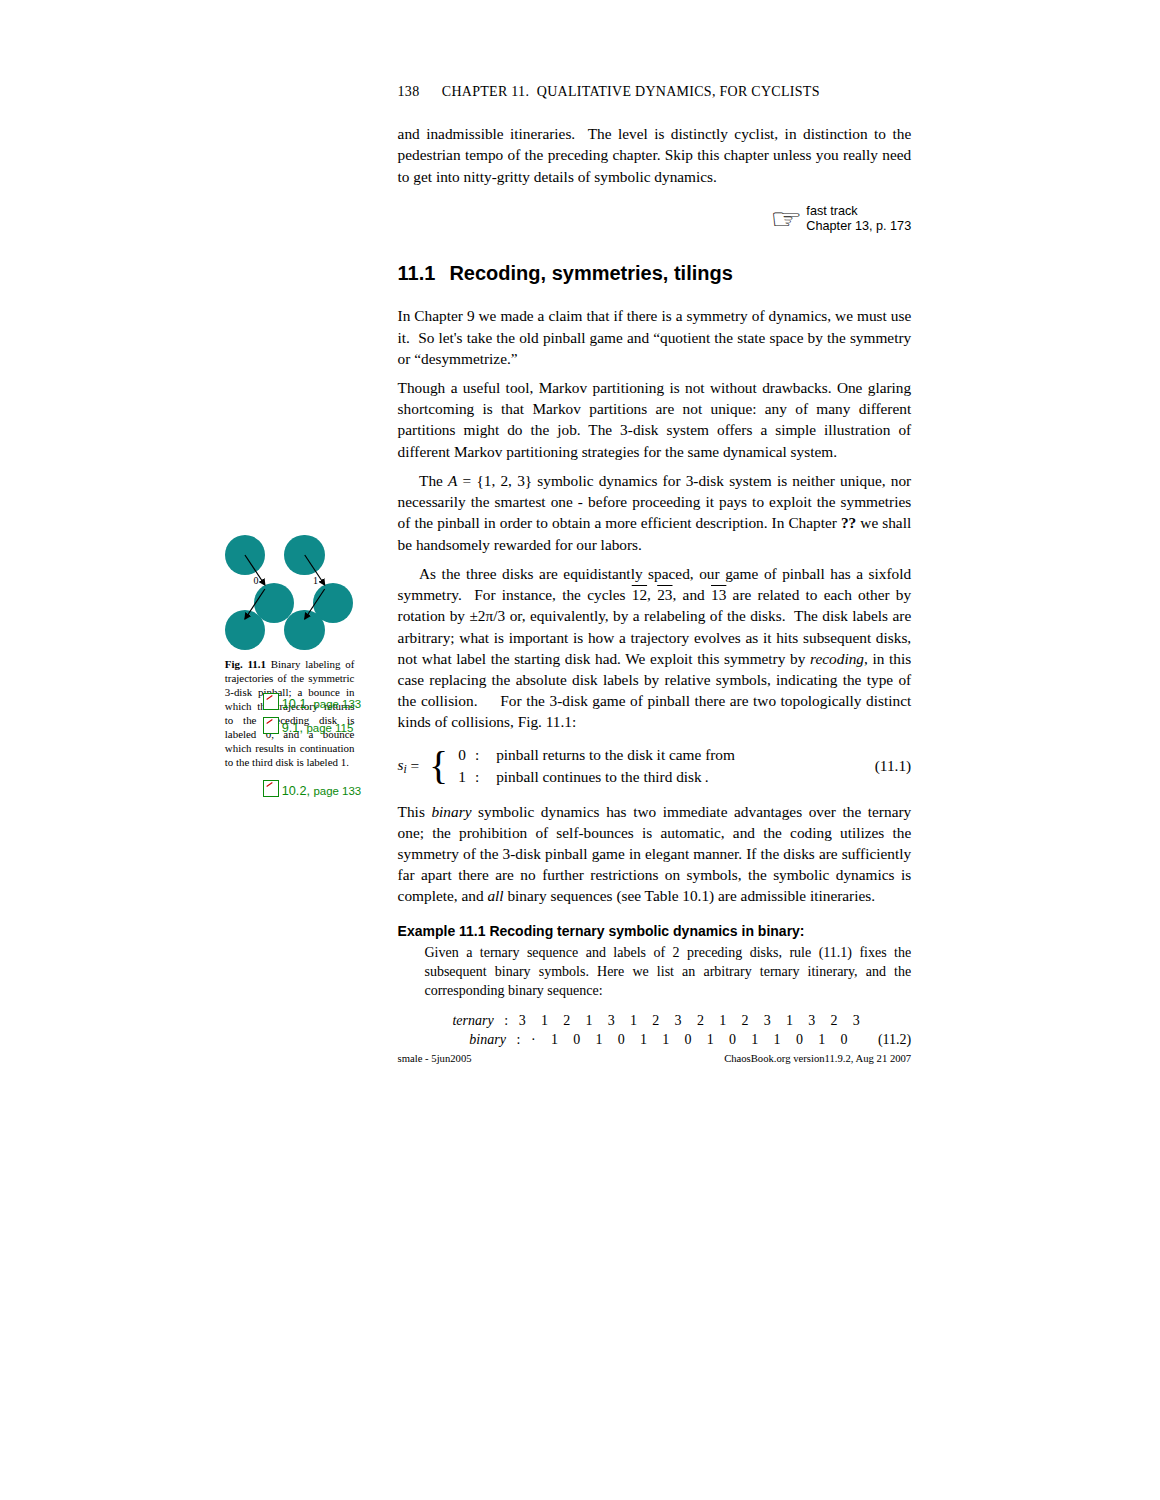138 CHAPTER 11. QUALITATIVE DYNAMICS, FOR CYCLISTS
0 1
Fig. 11.1 Binary labeling of trajectories of the symmetric 3-disk pinball; a bounce in which the trajectory returns to the preceding disk is labeled 0, and a bounce which results in continuation to the third disk is labeled 1.
10.1, page 133
9.1, page 115
10.2, page 133
and inadmissible itineraries. The level is distinctly cyclist, in distinction to the pedestrian tempo of the preceding chapter. Skip this chapter unless you really need to get into nitty-gritty details of symbolic dynamics.
☞ fast track
Chapter 13, p. 173
11.1 Recoding, symmetries, tilings
In Chapter 9 we made a claim that if there is a symmetry of dynamics, we must use it. So let's take the old pinball game and “quotient the state space by the symmetry or “desymmetrize.”
Though a useful tool, Markov partitioning is not without drawbacks. One glaring shortcoming is that Markov partitions are not unique: any of many different partitions might do the job. The 3-disk system offers a simple illustration of different Markov partitioning strategies for the same dynamical system.
The A = {1, 2, 3} symbolic dynamics for 3-disk system is neither unique, nor necessarily the smartest one - before proceeding it pays to exploit the symmetries of the pinball in order to obtain a more efficient description. In Chapter ?? we shall be handsomely rewarded for our labors.
As the three disks are equidistantly spaced, our game of pinball has a sixfold symmetry. For instance, the cycles 12, 23, and 13 are related to each other by rotation by ±2π/3 or, equivalently, by a relabeling of the disks. The disk labels are arbitrary; what is important is how a trajectory evolves as it hits subsequent disks, not what label the starting disk had. We exploit this symmetry by recoding, in this case replacing the absolute disk labels by relative symbols, indicating the type of the collision. For the 3-disk game of pinball there are two topologically distinct kinds of collisions, Fig. 11.1:
si = {
| 0 | : | pinball returns to the disk it came from |
| 1 | : | pinball continues to the third disk . |
(11.1)
This binary symbolic dynamics has two immediate advantages over the ternary one; the prohibition of self-bounces is automatic, and the coding utilizes the symmetry of the 3-disk pinball game in elegant manner. If the disks are sufficiently far apart there are no further restrictions on symbols, the symbolic dynamics is complete, and all binary sequences (see Table 10.1) are admissible itineraries.
Example 11.1 Recoding ternary symbolic dynamics in binary:
Given a ternary sequence and labels of 2 preceding disks, rule (11.1) fixes the subsequent binary symbols. Here we list an arbitrary ternary itinerary, and the corresponding binary sequence:
ternary : 3 1 2 1 3 1 2 3 2 1 2 3 1 3 2 3
binary : · 1 0 1 0 1 1 0 1 0 1 1 0 1 0
(11.2)
smale - 5jun2005 ChaosBook.org version11.9.2, Aug 21 2007